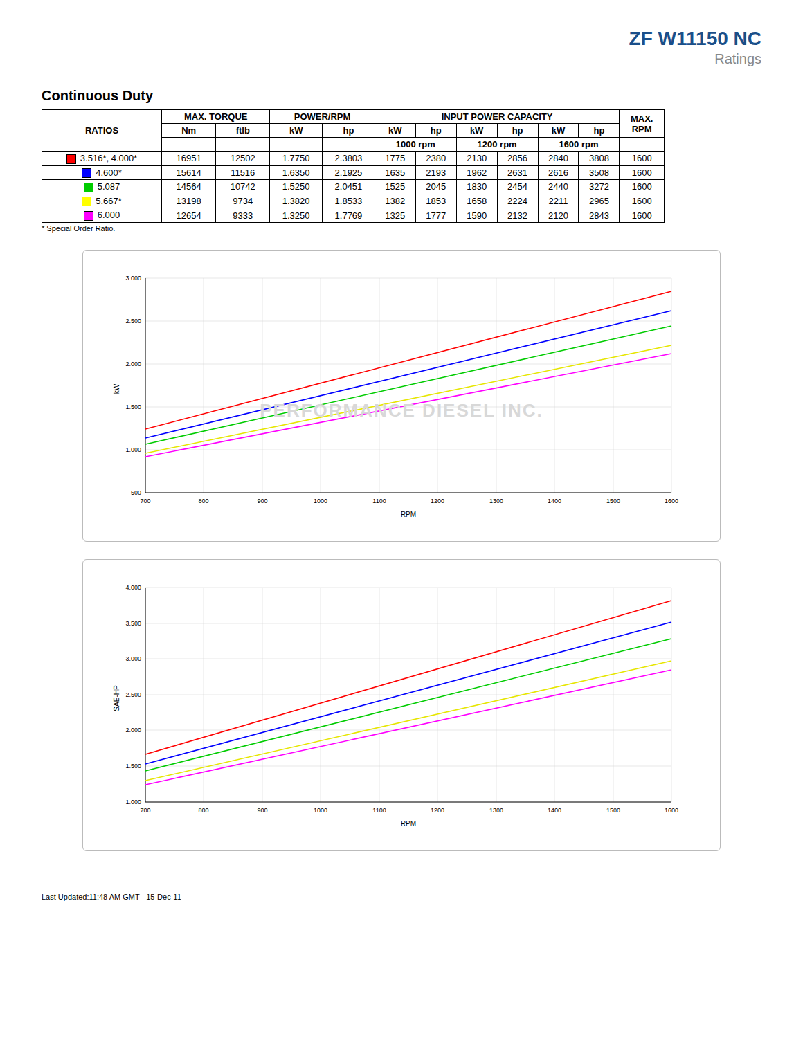ZF W11150 NC
Ratings
Continuous Duty
| RATIOS | MAX. TORQUE | POWER/RPM | INPUT POWER CAPACITY | MAX. RPM |
| --- | --- | --- | --- | --- |
| Nm | ftlb | kW | hp | kW | hp | kW | hp | kW | hp |
| | | | | 1000 rpm | 1200 rpm | 1600 rpm | |
| 3.516*, 4.000* | 16951 | 12502 | 1.7750 | 2.3803 | 1775 | 2380 | 2130 | 2856 | 2840 | 3808 | 1600 |
| 4.600* | 15614 | 11516 | 1.6350 | 2.1925 | 1635 | 2193 | 1962 | 2631 | 2616 | 3508 | 1600 |
| 5.087 | 14564 | 10742 | 1.5250 | 2.0451 | 1525 | 2045 | 1830 | 2454 | 2440 | 3272 | 1600 |
| 5.667* | 13198 | 9734 | 1.3820 | 1.8533 | 1382 | 1853 | 1658 | 2224 | 2211 | 2965 | 1600 |
| 6.000 | 12654 | 9333 | 1.3250 | 1.7769 | 1325 | 1777 | 1590 | 2132 | 2120 | 2843 | 1600 |
* Special Order Ratio.
PERFORMANCE DIESEL INC.
500 1.000 1.500 2.000 2.500 3.000 700 800 900 1000 1100 1200 1300 1400 1500 1600 RPM kW
1.000 1.500 2.000 2.500 3.000 3.500 4.000 700 800 900 1000 1100 1200 1300 1400 1500 1600 RPM SAE-HP
Last Updated:11:48 AM GMT - 15-Dec-11